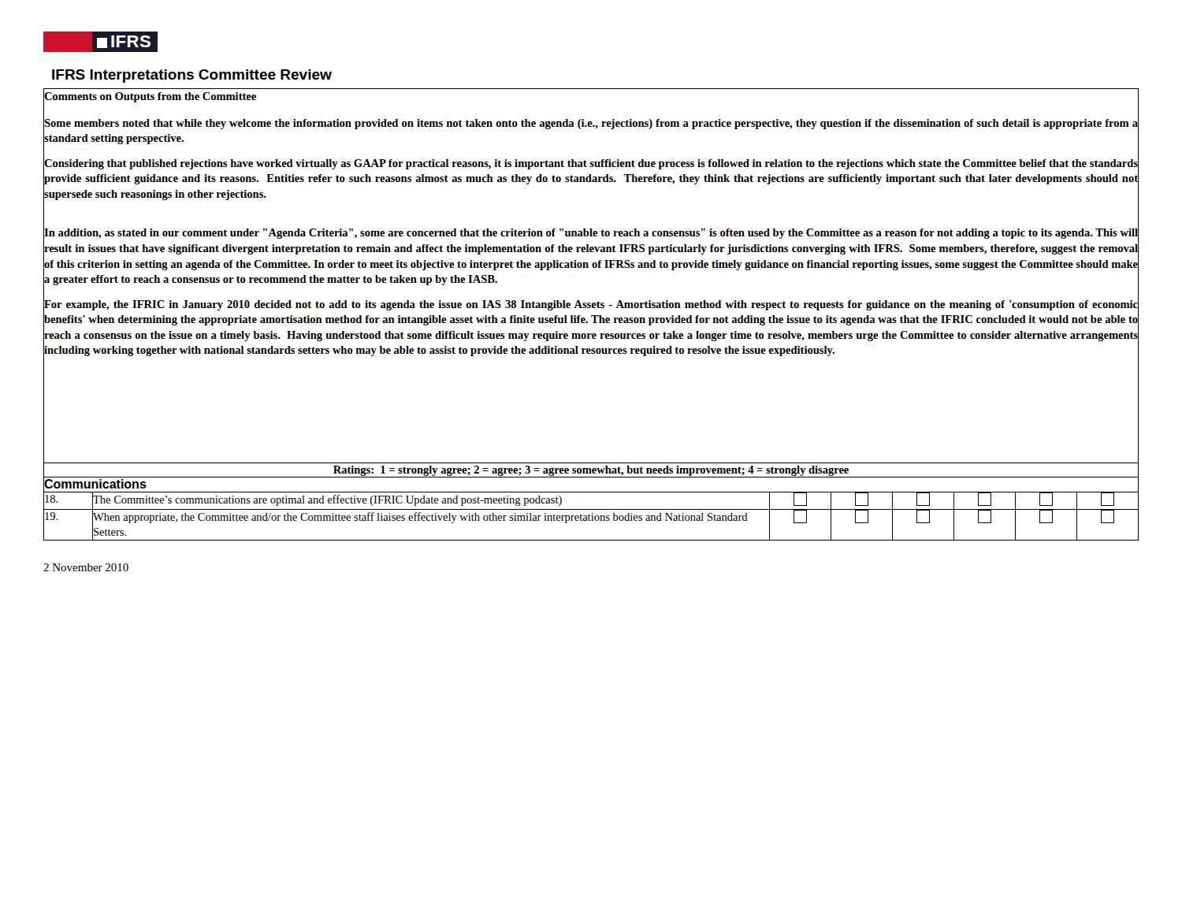IFRS
IFRS Interpretations Committee Review
| Comments on Outputs from the Committee Some members noted that while they welcome the information provided on items not taken onto the agenda (i.e., rejections) from a practice perspective, they question if the dissemination of such detail is appropriate from a standard setting perspective. Considering that published rejections have worked virtually as GAAP for practical reasons, it is important that sufficient due process is followed in relation to the rejections which state the Committee belief that the standards provide sufficient guidance and its reasons. Entities refer to such reasons almost as much as they do to standards. Therefore, they think that rejections are sufficiently important such that later developments should not supersede such reasonings in other rejections. In addition, as stated in our comment under "Agenda Criteria", some are concerned that the criterion of "unable to reach a consensus" is often used by the Committee as a reason for not adding a topic to its agenda. This will result in issues that have significant divergent interpretation to remain and affect the implementation of the relevant IFRS particularly for jurisdictions converging with IFRS. Some members, therefore, suggest the removal of this criterion in setting an agenda of the Committee. In order to meet its objective to interpret the application of IFRSs and to provide timely guidance on financial reporting issues, some suggest the Committee should make a greater effort to reach a consensus or to recommend the matter to be taken up by the IASB. For example, the IFRIC in January 2010 decided not to add to its agenda the issue on IAS 38 Intangible Assets - Amortisation method with respect to requests for guidance on the meaning of 'consumption of economic benefits' when determining the appropriate amortisation method for an intangible asset with a finite useful life. The reason provided for not adding the issue to its agenda was that the IFRIC concluded it would not be able to reach a consensus on the issue on a timely basis. Having understood that some difficult issues may require more resources or take a longer time to resolve, members urge the Committee to consider alternative arrangements including working together with national standards setters who may be able to assist to provide the additional resources required to resolve the issue expeditiously. |
| Ratings: 1 = strongly agree; 2 = agree; 3 = agree somewhat, but needs improvement; 4 = strongly disagree |
| Communications |
| 18. | The Committee’s communications are optimal and effective (IFRIC Update and post-meeting podcast) | | | | | | |
| 19. | When appropriate, the Committee and/or the Committee staff liaises effectively with other similar interpretations bodies and National Standard Setters. | | | | | | |
2 November 2010